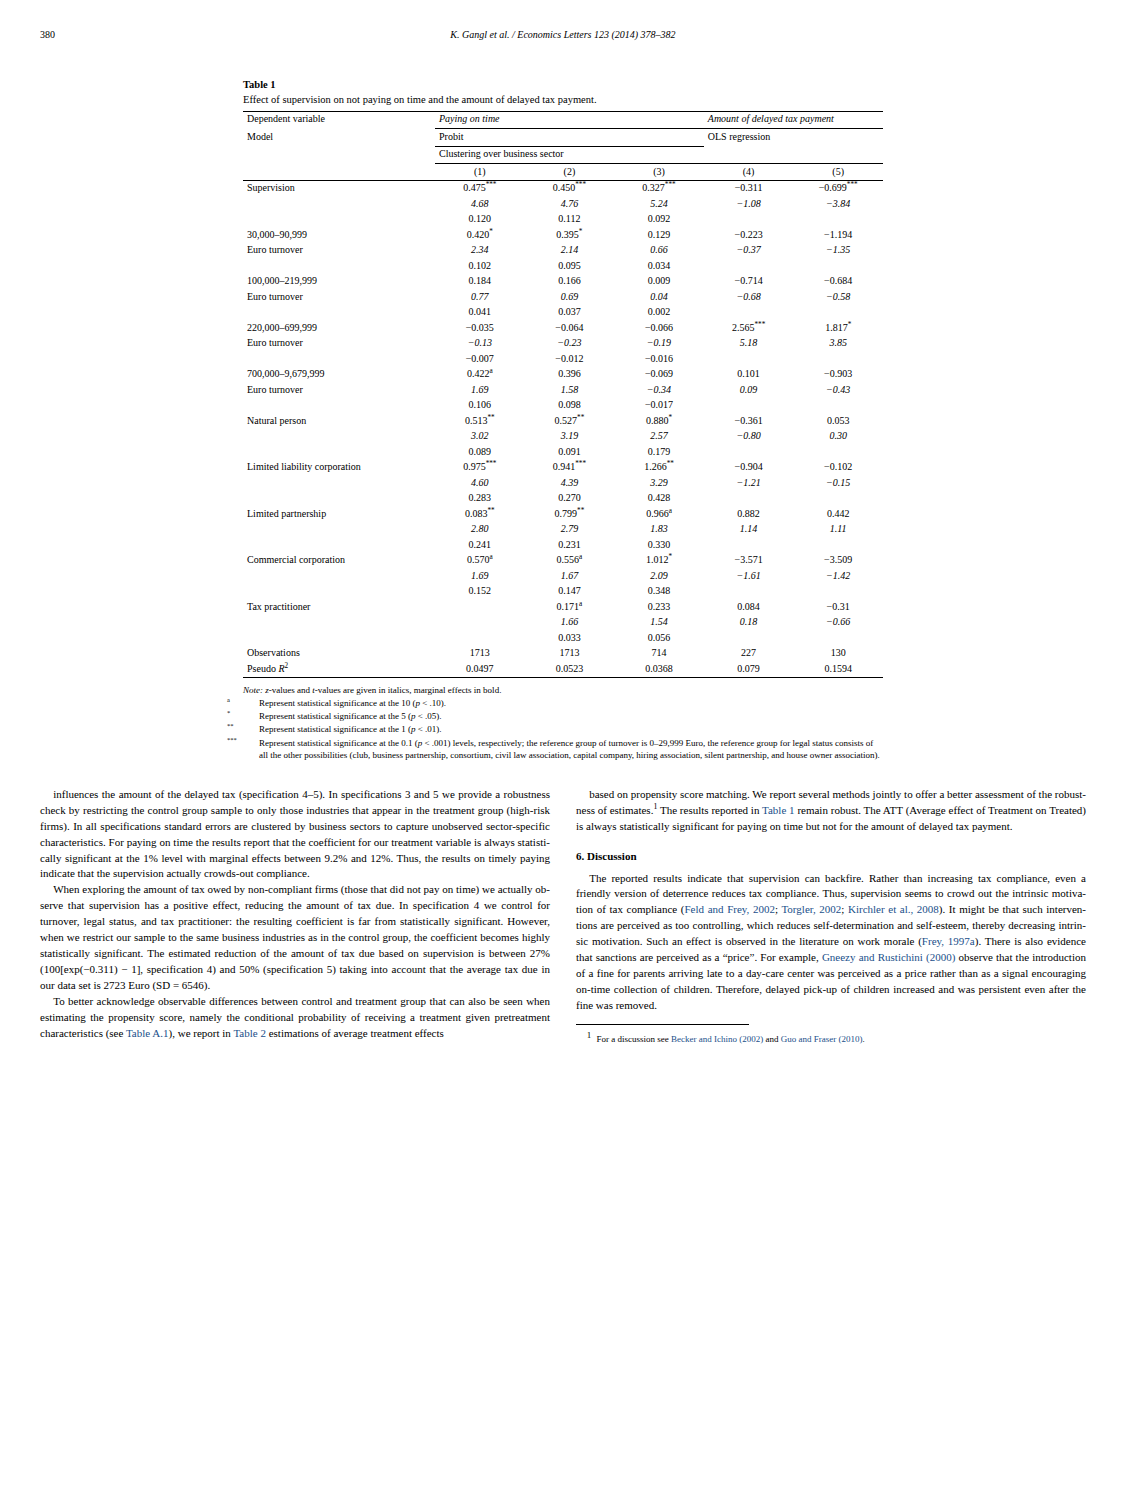380
K. Gangl et al. / Economics Letters 123 (2014) 378–382
Table 1 Effect of supervision on not paying on time and the amount of delayed tax payment.
| Dependent variable | Paying on time | Amount of delayed tax payment |
| Model | Probit | OLS regression |
| | Clustering over business sector | |
| | (1) | (2) | (3) | (4) | (5) |
| Supervision | 0.475 *** | 0.450 *** | 0.327 *** | −0.311 | −0.699 *** |
| | 4.68 | 4.76 | 5.24 | −1.08 | −3.84 |
| | 0.120 | 0.112 | 0.092 | | |
| 30,000–90,999 | 0.420 * | 0.395 * | 0.129 | −0.223 | −1.194 |
| Euro turnover | 2.34 | 2.14 | 0.66 | −0.37 | −1.35 |
| | 0.102 | 0.095 | 0.034 | | |
| 100,000–219,999 | 0.184 | 0.166 | 0.009 | −0.714 | −0.684 |
| Euro turnover | 0.77 | 0.69 | 0.04 | −0.68 | −0.58 |
| | 0.041 | 0.037 | 0.002 | | |
| 220,000–699,999 | −0.035 | −0.064 | −0.066 | 2.565 *** | 1.817 * |
| Euro turnover | −0.13 | −0.23 | −0.19 | 5.18 | 3.85 |
| | −0.007 | −0.012 | −0.016 | | |
| 700,000–9,679,999 | 0.422 a | 0.396 | −0.069 | 0.101 | −0.903 |
| Euro turnover | 1.69 | 1.58 | −0.34 | 0.09 | −0.43 |
| | 0.106 | 0.098 | −0.017 | | |
| Natural person | 0.513 ** | 0.527 ** | 0.880 * | −0.361 | 0.053 |
| | 3.02 | 3.19 | 2.57 | −0.80 | 0.30 |
| | 0.089 | 0.091 | 0.179 | | |
| Limited liability corporation | 0.975 *** | 0.941 *** | 1.266 ** | −0.904 | −0.102 |
| | 4.60 | 4.39 | 3.29 | −1.21 | −0.15 |
| | 0.283 | 0.270 | 0.428 | | |
| Limited partnership | 0.083 ** | 0.799 ** | 0.966 a | 0.882 | 0.442 |
| | 2.80 | 2.79 | 1.83 | 1.14 | 1.11 |
| | 0.241 | 0.231 | 0.330 | | |
| Commercial corporation | 0.570 a | 0.556 a | 1.012 * | −3.571 | −3.509 |
| | 1.69 | 1.67 | 2.09 | −1.61 | −1.42 |
| | 0.152 | 0.147 | 0.348 | | |
| Tax practitioner | | 0.171 a | 0.233 | 0.084 | −0.31 |
| | | 1.66 | 1.54 | 0.18 | −0.66 |
| | | 0.033 | 0.056 | | |
| Observations | 1713 | 1713 | 714 | 227 | 130 |
| Pseudo R 2 | 0.0497 | 0.0523 | 0.0368 | 0.079 | 0.1594 |
Note: z-values and t-values are given in italics, marginal effects in bold.
a Represent statistical significance at the 10 (p < .10).
*Represent statistical significance at the 5 (p < .05).
**Represent statistical significance at the 1 (p < .01).
***Represent statistical significance at the 0.1 (p < .001) levels, respectively; the reference group of turnover is 0–29,999 Euro, the reference group for legal status consists of all the other possibilities (club, business partnership, consortium, civil law association, capital company, hiring association, silent partnership, and house owner association).
influences the amount of the delayed tax (specification 4–5). In specifications 3 and 5 we provide a robustness check by restricting the control group sample to only those industries that appear in the treatment group (high-risk firms). In all specifications standard errors are clustered by business sectors to capture unobserved sector-specific characteristics. For paying on time the results report that the coefficient for our treatment variable is always statistically significant at the 1% level with marginal effects between 9.2% and 12%. Thus, the results on timely paying indicate that the supervision actually crowds-out compliance.
When exploring the amount of tax owed by non-compliant firms (those that did not pay on time) we actually observe that supervision has a positive effect, reducing the amount of tax due. In specification 4 we control for turnover, legal status, and tax practitioner: the resulting coefficient is far from statistically significant. However, when we restrict our sample to the same business industries as in the control group, the coefficient becomes highly statistically significant. The estimated reduction of the amount of tax due based on supervision is between 27% (100[exp(−0.311) − 1], specification 4) and 50% (specification 5) taking into account that the average tax due in our data set is 2723 Euro (SD = 6546).
To better acknowledge observable differences between control and treatment group that can also be seen when estimating the propensity score, namely the conditional probability of receiving a treatment given pretreatment characteristics (see Table A.1), we report in Table 2 estimations of average treatment effects
based on propensity score matching. We report several methods jointly to offer a better assessment of the robustness of estimates.1 The results reported in Table 1 remain robust. The ATT (Average effect of Treatment on Treated) is always statistically significant for paying on time but not for the amount of delayed tax payment.
6. Discussion
The reported results indicate that supervision can backfire. Rather than increasing tax compliance, even a friendly version of deterrence reduces tax compliance. Thus, supervision seems to crowd out the intrinsic motivation of tax compliance (Feld and Frey, 2002; Torgler, 2002; Kirchler et al., 2008). It might be that such interventions are perceived as too controlling, which reduces self-determination and self-esteem, thereby decreasing intrinsic motivation. Such an effect is observed in the literature on work morale (Frey, 1997a). There is also evidence that sanctions are perceived as a “price”. For example, Gneezy and Rustichini (2000) observe that the introduction of a fine for parents arriving late to a day-care center was perceived as a price rather than as a signal encouraging on-time collection of children. Therefore, delayed pick-up of children increased and was persistent even after the fine was removed.
1 For a discussion see Becker and Ichino (2002) and Guo and Fraser (2010).